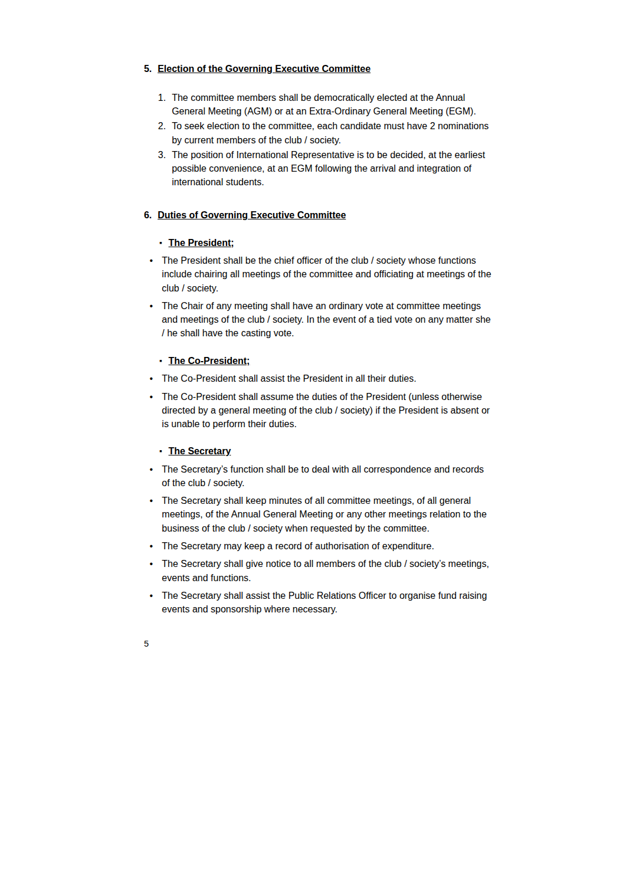5. Election of the Governing Executive Committee
The committee members shall be democratically elected at the Annual General Meeting (AGM) or at an Extra-Ordinary General Meeting (EGM).
To seek election to the committee, each candidate must have 2 nominations by current members of the club / society.
The position of International Representative is to be decided, at the earliest possible convenience, at an EGM following the arrival and integration of international students.
6. Duties of Governing Executive Committee
The President;
The President shall be the chief officer of the club / society whose functions include chairing all meetings of the committee and officiating at meetings of the club / society.
The Chair of any meeting shall have an ordinary vote at committee meetings and meetings of the club / society. In the event of a tied vote on any matter she / he shall have the casting vote.
The Co-President;
The Co-President shall assist the President in all their duties.
The Co-President shall assume the duties of the President (unless otherwise directed by a general meeting of the club / society) if the President is absent or is unable to perform their duties.
The Secretary
The Secretary’s function shall be to deal with all correspondence and records of the club / society.
The Secretary shall keep minutes of all committee meetings, of all general meetings, of the Annual General Meeting or any other meetings relation to the business of the club / society when requested by the committee.
The Secretary may keep a record of authorisation of expenditure.
The Secretary shall give notice to all members of the club / society’s meetings, events and functions.
The Secretary shall assist the Public Relations Officer to organise fund raising events and sponsorship where necessary.
5